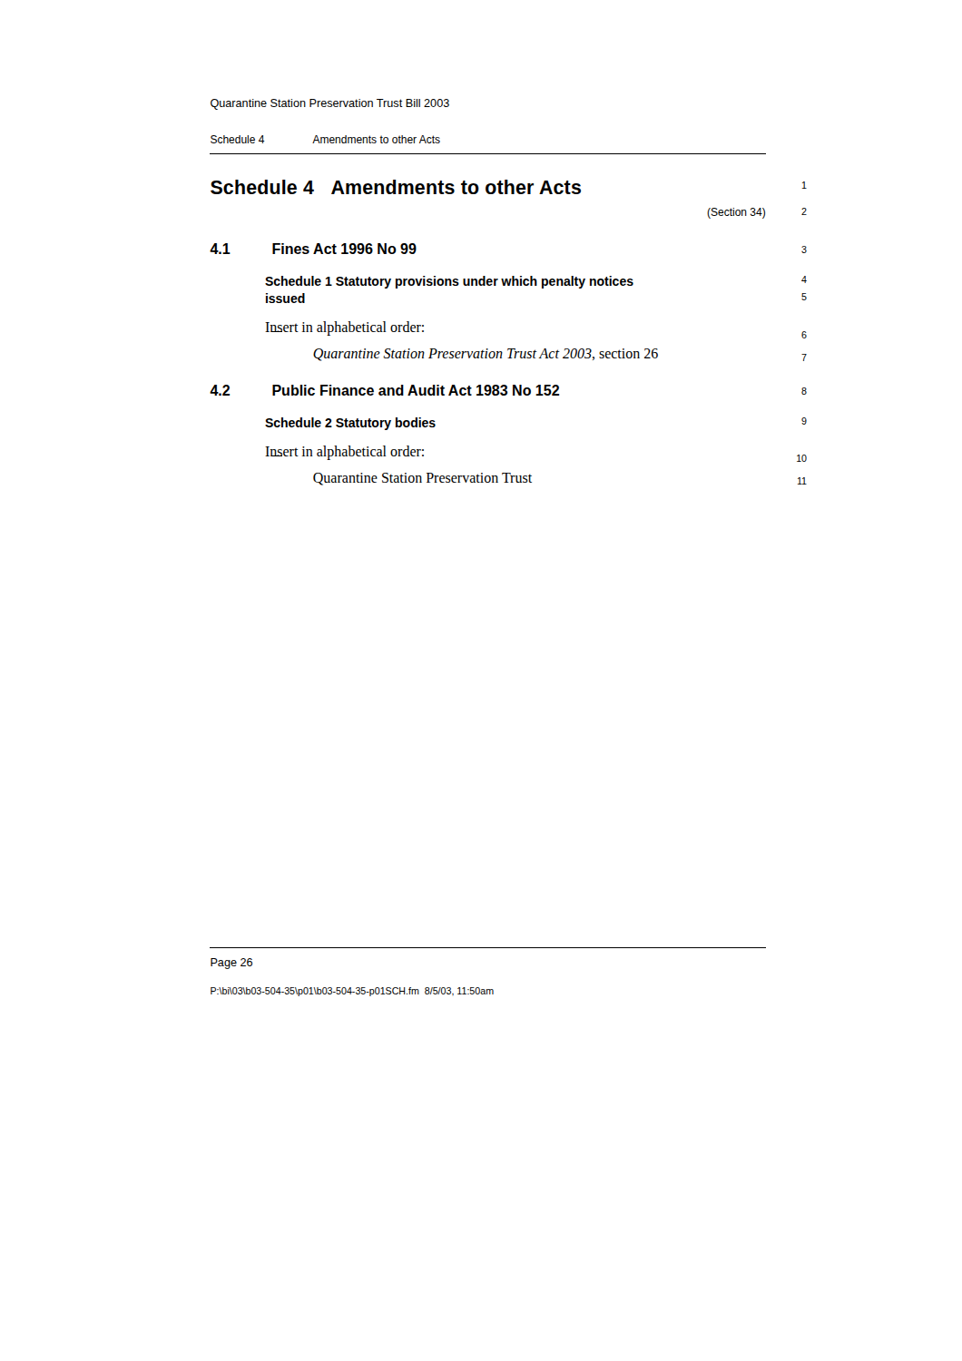Quarantine Station Preservation Trust Bill 2003
Schedule 4 Amendments to other Acts
Schedule 4 Amendments to other Acts
1
(Section 34)
2
4.1
Fines Act 1996 No 99
3
Schedule 1 Statutory provisions under which penalty notices issued
4 5
Insert in alphabetical order:
6
Quarantine Station Preservation Trust Act 2003, section 26
7
4.2
Public Finance and Audit Act 1983 No 152
8
Schedule 2 Statutory bodies
9
Insert in alphabetical order:
10
Quarantine Station Preservation Trust
11
Page 26
P:\bi\03\b03-504-35\p01\b03-504-35-p01SCH.fm 8/5/03, 11:50am